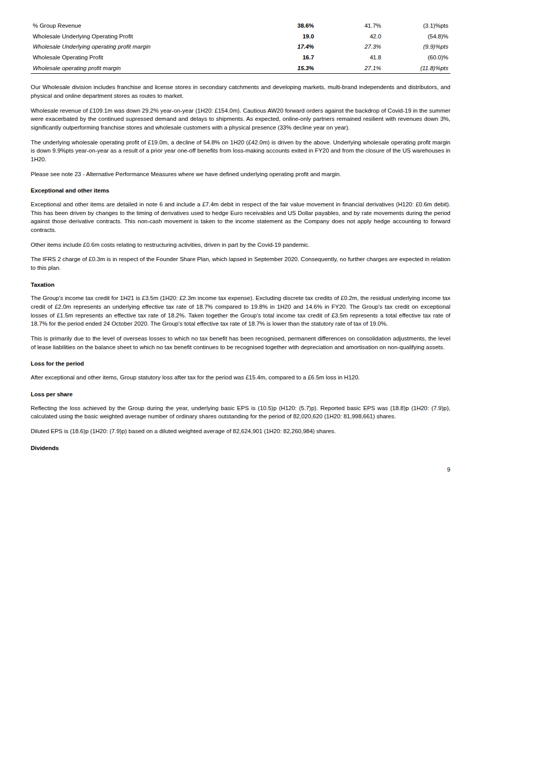| % Group Revenue | 38.6% | 41.7% | (3.1)%pts |
| Wholesale Underlying Operating Profit | 19.0 | 42.0 | (54.8)% |
| Wholesale Underlying operating profit margin | 17.4% | 27.3% | (9.9)%pts |
| Wholesale Operating Profit | 16.7 | 41.8 | (60.0)% |
| Wholesale operating profit margin | 15.3% | 27.1% | (11.8)%pts |
Our Wholesale division includes franchise and license stores in secondary catchments and developing markets, multi-brand independents and distributors, and physical and online department stores as routes to market.
Wholesale revenue of £109.1m was down 29.2% year-on-year (1H20: £154.0m). Cautious AW20 forward orders against the backdrop of Covid-19 in the summer were exacerbated by the continued supressed demand and delays to shipments. As expected, online-only partners remained resilient with revenues down 3%, significantly outperforming franchise stores and wholesale customers with a physical presence (33% decline year on year).
The underlying wholesale operating profit of £19.0m, a decline of 54.8% on 1H20 (£42.0m) is driven by the above. Underlying wholesale operating profit margin is down 9.9%pts year-on-year as a result of a prior year one-off benefits from loss-making accounts exited in FY20 and from the closure of the US warehouses in 1H20.
Please see note 23 - Alternative Performance Measures where we have defined underlying operating profit and margin.
Exceptional and other items
Exceptional and other items are detailed in note 6 and include a £7.4m debit in respect of the fair value movement in financial derivatives (H120: £0.6m debit). This has been driven by changes to the timing of derivatives used to hedge Euro receivables and US Dollar payables, and by rate movements during the period against those derivative contracts. This non-cash movement is taken to the income statement as the Company does not apply hedge accounting to forward contracts.
Other items include £0.6m costs relating to restructuring activities, driven in part by the Covid-19 pandemic.
The IFRS 2 charge of £0.3m is in respect of the Founder Share Plan, which lapsed in September 2020. Consequently, no further charges are expected in relation to this plan.
Taxation
The Group's income tax credit for 1H21 is £3.5m (1H20: £2.3m income tax expense). Excluding discrete tax credits of £0.2m, the residual underlying income tax credit of £2.0m represents an underlying effective tax rate of 18.7% compared to 19.8% in 1H20 and 14.6% in FY20. The Group's tax credit on exceptional losses of £1.5m represents an effective tax rate of 18.2%. Taken together the Group's total income tax credit of £3.5m represents a total effective tax rate of 18.7% for the period ended 24 October 2020. The Group's total effective tax rate of 18.7% is lower than the statutory rate of tax of 19.0%.
This is primarily due to the level of overseas losses to which no tax benefit has been recognised, permanent differences on consolidation adjustments, the level of lease liabilities on the balance sheet to which no tax benefit continues to be recognised together with depreciation and amortisation on non-qualifying assets.
Loss for the period
After exceptional and other items, Group statutory loss after tax for the period was £15.4m, compared to a £6.5m loss in H120.
Loss per share
Reflecting the loss achieved by the Group during the year, underlying basic EPS is (10.5)p (H120: (5.7)p). Reported basic EPS was (18.8)p (1H20: (7.9)p), calculated using the basic weighted average number of ordinary shares outstanding for the period of 82,020,620 (1H20: 81,998,661) shares.
Diluted EPS is (18.6)p (1H20: (7.9)p) based on a diluted weighted average of 82,624,901 (1H20: 82,260,984) shares.
Dividends
9